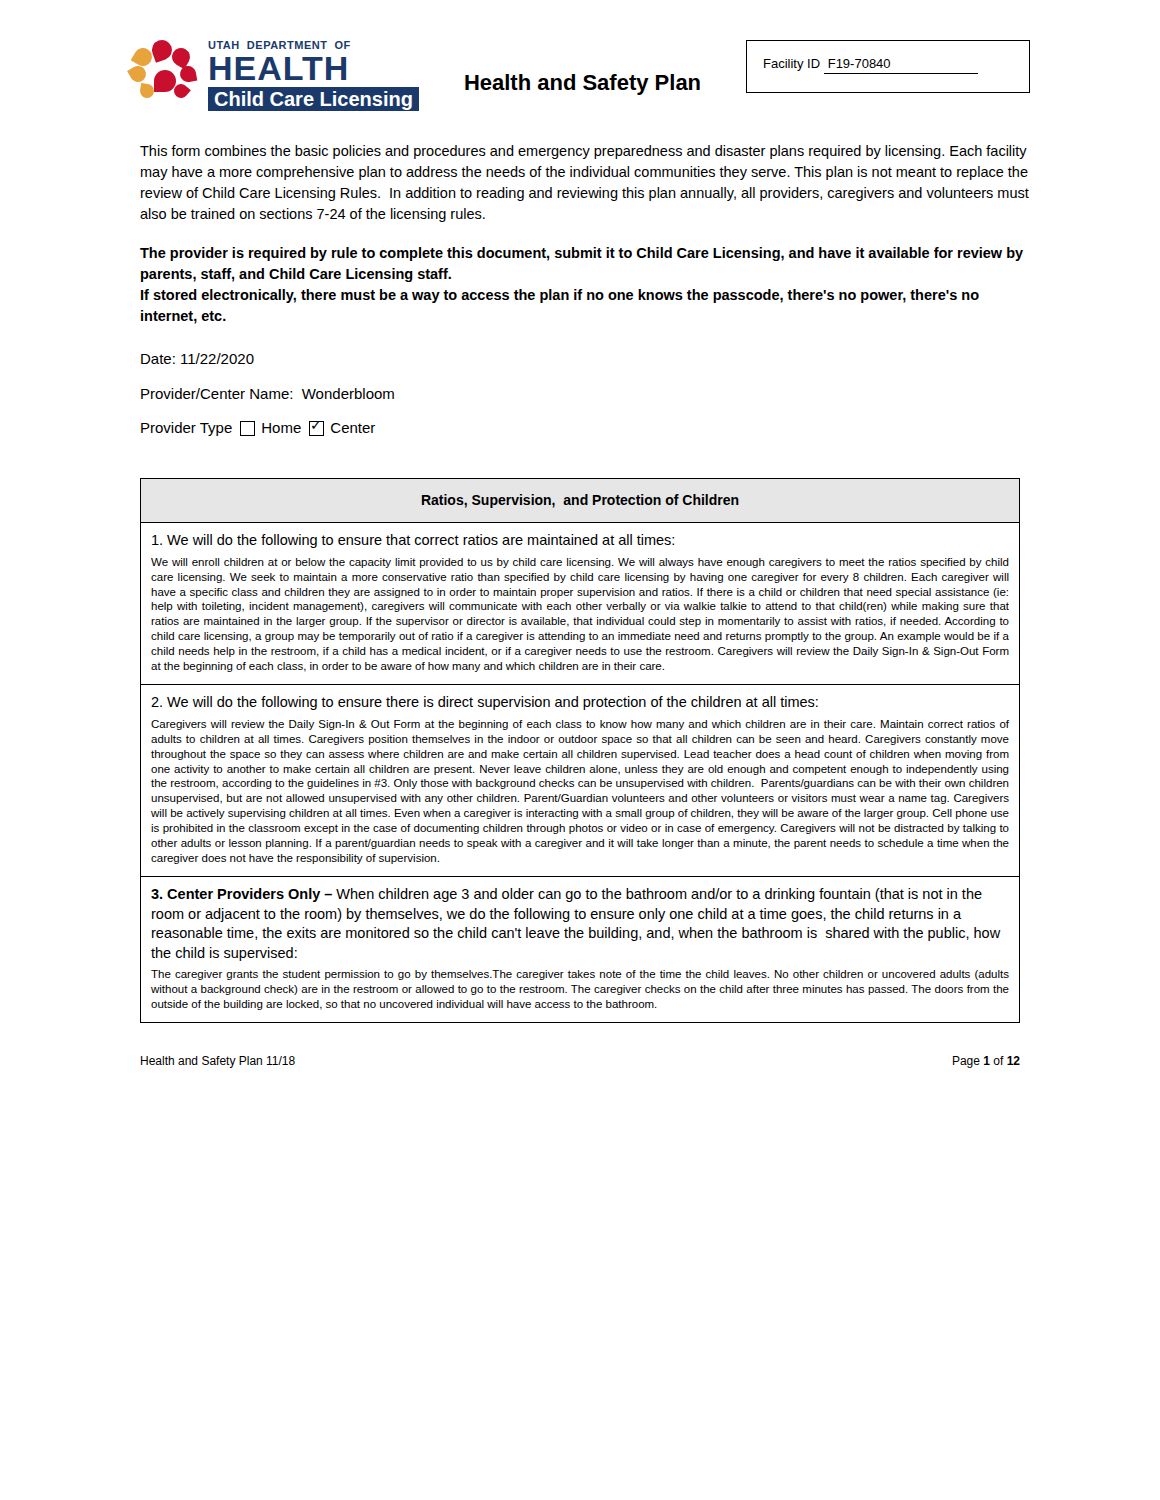UTAH DEPARTMENT OF
HEALTH
Child Care Licensing
Health and Safety Plan
Facility ID F19-70840
This form combines the basic policies and procedures and emergency preparedness and disaster plans required by licensing. Each facility may have a more comprehensive plan to address the needs of the individual communities they serve. This plan is not meant to replace the review of Child Care Licensing Rules. In addition to reading and reviewing this plan annually, all providers, caregivers and volunteers must also be trained on sections 7-24 of the licensing rules.
The provider is required by rule to complete this document, submit it to Child Care Licensing, and have it available for review by parents, staff, and Child Care Licensing staff.
If stored electronically, there must be a way to access the plan if no one knows the passcode, there's no power, there's no internet, etc.
Date: 11/22/2020
Provider/Center Name: Wonderbloom
Provider Type Home Center
Ratios, Supervision, and Protection of Children
1. We will do the following to ensure that correct ratios are maintained at all times:
We will enroll children at or below the capacity limit provided to us by child care licensing. We will always have enough caregivers to meet the ratios specified by child care licensing. We seek to maintain a more conservative ratio than specified by child care licensing by having one caregiver for every 8 children. Each caregiver will have a specific class and children they are assigned to in order to maintain proper supervision and ratios. If there is a child or children that need special assistance (ie: help with toileting, incident management), caregivers will communicate with each other verbally or via walkie talkie to attend to that child(ren) while making sure that ratios are maintained in the larger group. If the supervisor or director is available, that individual could step in momentarily to assist with ratios, if needed. According to child care licensing, a group may be temporarily out of ratio if a caregiver is attending to an immediate need and returns promptly to the group. An example would be if a child needs help in the restroom, if a child has a medical incident, or if a caregiver needs to use the restroom. Caregivers will review the Daily Sign-In & Sign-Out Form at the beginning of each class, in order to be aware of how many and which children are in their care.
2. We will do the following to ensure there is direct supervision and protection of the children at all times:
Caregivers will review the Daily Sign-In & Out Form at the beginning of each class to know how many and which children are in their care. Maintain correct ratios of adults to children at all times. Caregivers position themselves in the indoor or outdoor space so that all children can be seen and heard. Caregivers constantly move throughout the space so they can assess where children are and make certain all children supervised. Lead teacher does a head count of children when moving from one activity to another to make certain all children are present. Never leave children alone, unless they are old enough and competent enough to independently using the restroom, according to the guidelines in #3. Only those with background checks can be unsupervised with children. Parents/guardians can be with their own children unsupervised, but are not allowed unsupervised with any other children. Parent/Guardian volunteers and other volunteers or visitors must wear a name tag. Caregivers will be actively supervising children at all times. Even when a caregiver is interacting with a small group of children, they will be aware of the larger group. Cell phone use is prohibited in the classroom except in the case of documenting children through photos or video or in case of emergency. Caregivers will not be distracted by talking to other adults or lesson planning. If a parent/guardian needs to speak with a caregiver and it will take longer than a minute, the parent needs to schedule a time when the caregiver does not have the responsibility of supervision.
3. Center Providers Only – When children age 3 and older can go to the bathroom and/or to a drinking fountain (that is not in the room or adjacent to the room) by themselves, we do the following to ensure only one child at a time goes, the child returns in a reasonable time, the exits are monitored so the child can't leave the building, and, when the bathroom is shared with the public, how the child is supervised:
The caregiver grants the student permission to go by themselves.The caregiver takes note of the time the child leaves. No other children or uncovered adults (adults without a background check) are in the restroom or allowed to go to the restroom. The caregiver checks on the child after three minutes has passed. The doors from the outside of the building are locked, so that no uncovered individual will have access to the bathroom.
Health and Safety Plan 11/18
Page 1 of 12